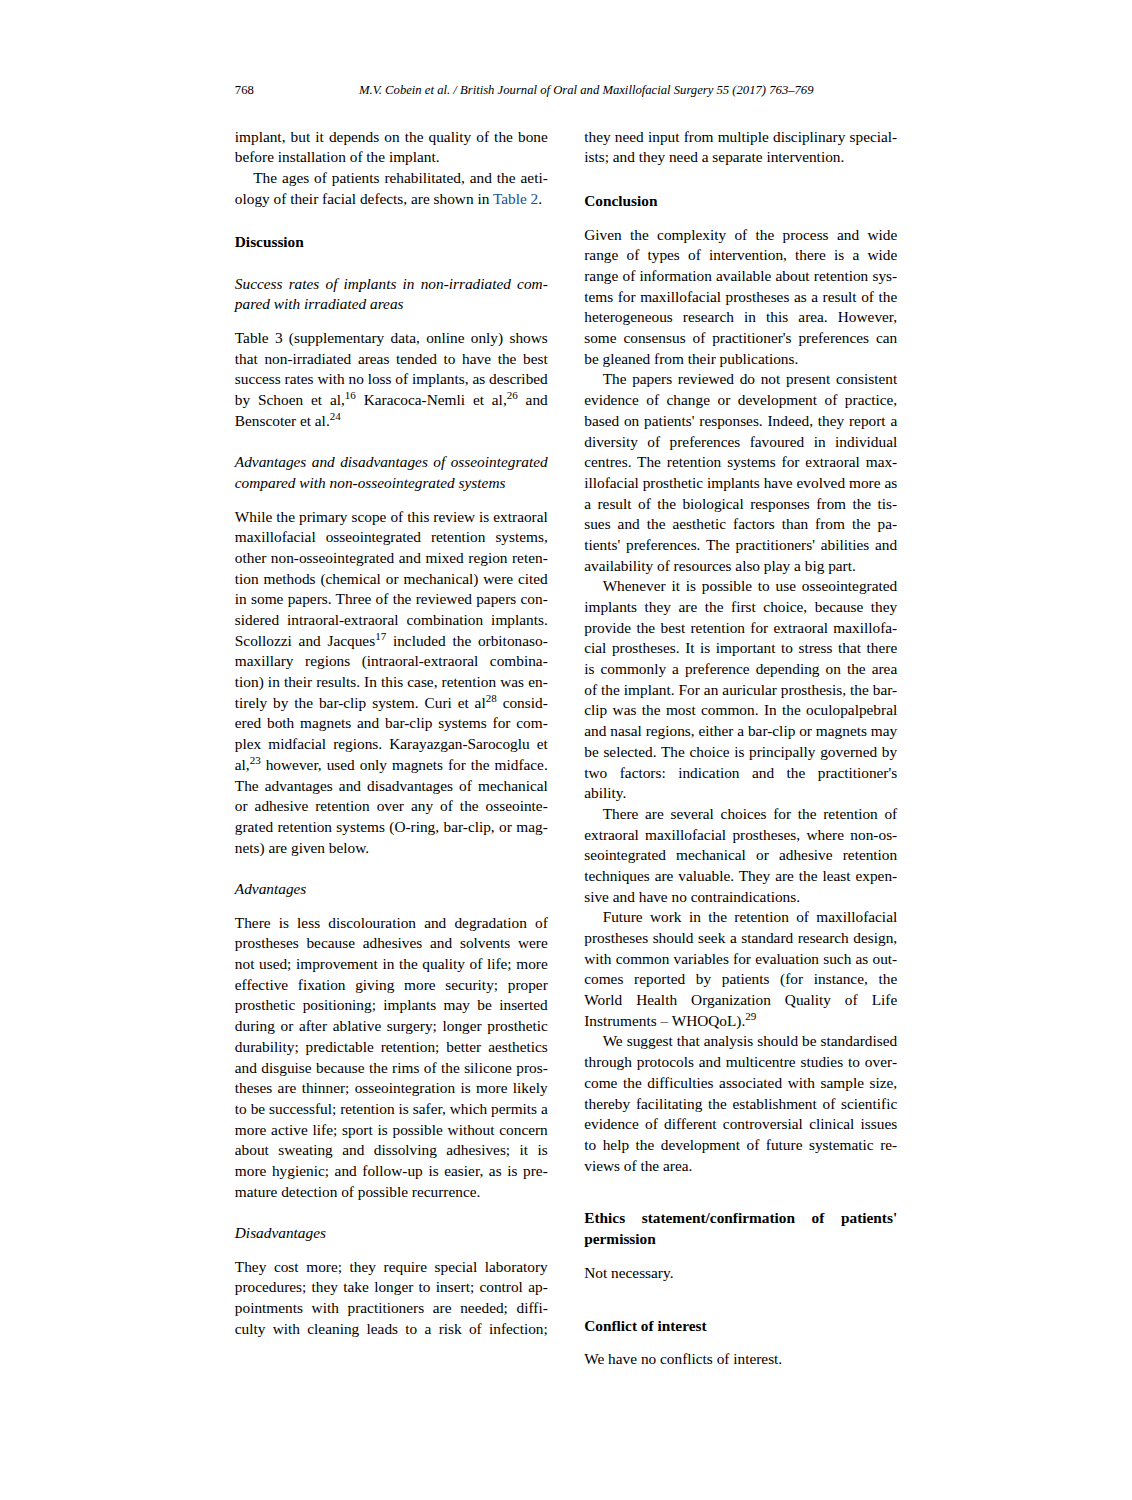768 M.V. Cobein et al. / British Journal of Oral and Maxillofacial Surgery 55 (2017) 763–769
implant, but it depends on the quality of the bone before installation of the implant.
The ages of patients rehabilitated, and the aetiology of their facial defects, are shown in Table 2.
Discussion
Success rates of implants in non-irradiated compared with irradiated areas
Table 3 (supplementary data, online only) shows that non-irradiated areas tended to have the best success rates with no loss of implants, as described by Schoen et al,16 Karacoca-Nemli et al,26 and Benscoter et al.24
Advantages and disadvantages of osseointegrated compared with non-osseointegrated systems
While the primary scope of this review is extraoral maxillofacial osseointegrated retention systems, other non-osseointegrated and mixed region retention methods (chemical or mechanical) were cited in some papers. Three of the reviewed papers considered intraoral-extraoral combination implants. Scollozzi and Jacques17 included the orbitonasomaxillary regions (intraoral-extraoral combination) in their results. In this case, retention was entirely by the bar-clip system. Curi et al28 considered both magnets and bar-clip systems for complex midfacial regions. Karayazgan-Sarocoglu et al,23 however, used only magnets for the midface. The advantages and disadvantages of mechanical or adhesive retention over any of the osseointegrated retention systems (O-ring, bar-clip, or magnets) are given below.
Advantages
There is less discolouration and degradation of prostheses because adhesives and solvents were not used; improvement in the quality of life; more effective fixation giving more security; proper prosthetic positioning; implants may be inserted during or after ablative surgery; longer prosthetic durability; predictable retention; better aesthetics and disguise because the rims of the silicone prostheses are thinner; osseointegration is more likely to be successful; retention is safer, which permits a more active life; sport is possible without concern about sweating and dissolving adhesives; it is more hygienic; and follow-up is easier, as is premature detection of possible recurrence.
Disadvantages
They cost more; they require special laboratory procedures; they take longer to insert; control appointments with practitioners are needed; difficulty with cleaning leads to a risk of infection; they need input from multiple disciplinary specialists; and they need a separate intervention.
Conclusion
Given the complexity of the process and wide range of types of intervention, there is a wide range of information available about retention systems for maxillofacial prostheses as a result of the heterogeneous research in this area. However, some consensus of practitioner's preferences can be gleaned from their publications.
The papers reviewed do not present consistent evidence of change or development of practice, based on patients' responses. Indeed, they report a diversity of preferences favoured in individual centres. The retention systems for extraoral maxillofacial prosthetic implants have evolved more as a result of the biological responses from the tissues and the aesthetic factors than from the patients' preferences. The practitioners' abilities and availability of resources also play a big part.
Whenever it is possible to use osseointegrated implants they are the first choice, because they provide the best retention for extraoral maxillofacial prostheses. It is important to stress that there is commonly a preference depending on the area of the implant. For an auricular prosthesis, the bar-clip was the most common. In the oculopalpebral and nasal regions, either a bar-clip or magnets may be selected. The choice is principally governed by two factors: indication and the practitioner's ability.
There are several choices for the retention of extraoral maxillofacial prostheses, where non-osseointegrated mechanical or adhesive retention techniques are valuable. They are the least expensive and have no contraindications.
Future work in the retention of maxillofacial prostheses should seek a standard research design, with common variables for evaluation such as outcomes reported by patients (for instance, the World Health Organization Quality of Life Instruments – WHOQoL).29
We suggest that analysis should be standardised through protocols and multicentre studies to overcome the difficulties associated with sample size, thereby facilitating the establishment of scientific evidence of different controversial clinical issues to help the development of future systematic reviews of the area.
Ethics statement/confirmation of patients' permission
Not necessary.
Conflict of interest
We have no conflicts of interest.